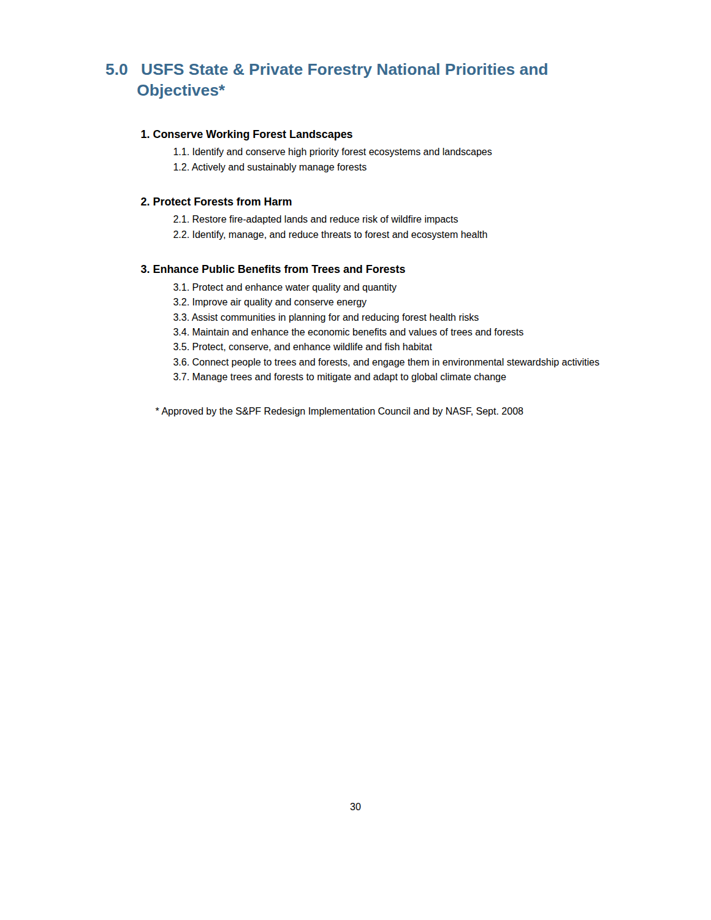5.0 USFS State & Private Forestry National Priorities and
Objectives*
1. Conserve Working Forest Landscapes
1.1. Identify and conserve high priority forest ecosystems and landscapes
1.2. Actively and sustainably manage forests
2. Protect Forests from Harm
2.1. Restore fire-adapted lands and reduce risk of wildfire impacts
2.2. Identify, manage, and reduce threats to forest and ecosystem health
3. Enhance Public Benefits from Trees and Forests
3.1. Protect and enhance water quality and quantity
3.2. Improve air quality and conserve energy
3.3. Assist communities in planning for and reducing forest health risks
3.4. Maintain and enhance the economic benefits and values of trees and forests
3.5. Protect, conserve, and enhance wildlife and fish habitat
3.6. Connect people to trees and forests, and engage them in environmental stewardship activities
3.7. Manage trees and forests to mitigate and adapt to global climate change
* Approved by the S&PF Redesign Implementation Council and by NASF, Sept. 2008
30